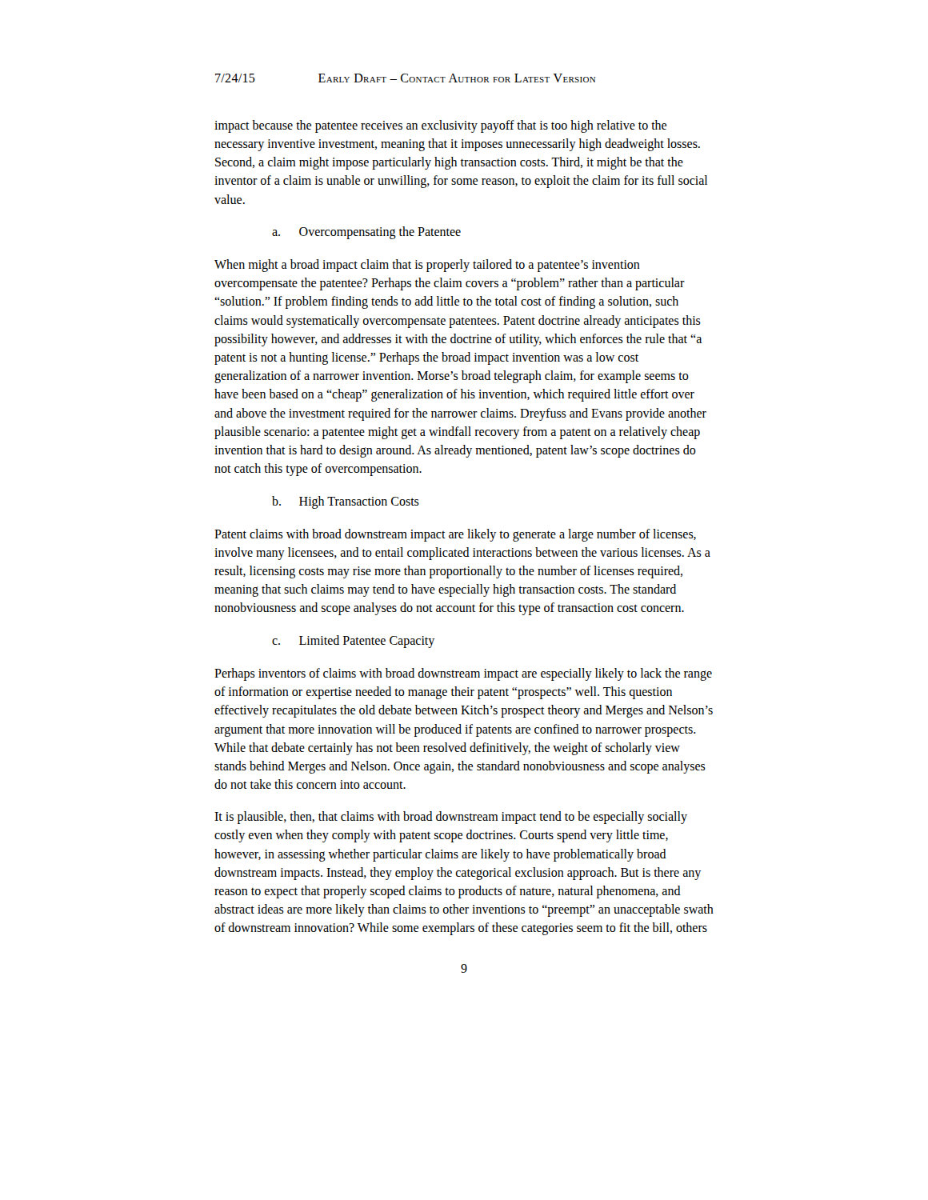7/24/15 Early Draft – Contact Author for Latest Version
impact because the patentee receives an exclusivity payoff that is too high relative to the necessary inventive investment, meaning that it imposes unnecessarily high deadweight losses. Second, a claim might impose particularly high transaction costs. Third, it might be that the inventor of a claim is unable or unwilling, for some reason, to exploit the claim for its full social value.
a. Overcompensating the Patentee
When might a broad impact claim that is properly tailored to a patentee’s invention overcompensate the patentee? Perhaps the claim covers a “problem” rather than a particular “solution.” If problem finding tends to add little to the total cost of finding a solution, such claims would systematically overcompensate patentees. Patent doctrine already anticipates this possibility however, and addresses it with the doctrine of utility, which enforces the rule that “a patent is not a hunting license.” Perhaps the broad impact invention was a low cost generalization of a narrower invention. Morse’s broad telegraph claim, for example seems to have been based on a “cheap” generalization of his invention, which required little effort over and above the investment required for the narrower claims. Dreyfuss and Evans provide another plausible scenario: a patentee might get a windfall recovery from a patent on a relatively cheap invention that is hard to design around. As already mentioned, patent law’s scope doctrines do not catch this type of overcompensation.
b. High Transaction Costs
Patent claims with broad downstream impact are likely to generate a large number of licenses, involve many licensees, and to entail complicated interactions between the various licenses. As a result, licensing costs may rise more than proportionally to the number of licenses required, meaning that such claims may tend to have especially high transaction costs. The standard nonobviousness and scope analyses do not account for this type of transaction cost concern.
c. Limited Patentee Capacity
Perhaps inventors of claims with broad downstream impact are especially likely to lack the range of information or expertise needed to manage their patent “prospects” well. This question effectively recapitulates the old debate between Kitch’s prospect theory and Merges and Nelson’s argument that more innovation will be produced if patents are confined to narrower prospects. While that debate certainly has not been resolved definitively, the weight of scholarly view stands behind Merges and Nelson. Once again, the standard nonobviousness and scope analyses do not take this concern into account.
It is plausible, then, that claims with broad downstream impact tend to be especially socially costly even when they comply with patent scope doctrines. Courts spend very little time, however, in assessing whether particular claims are likely to have problematically broad downstream impacts. Instead, they employ the categorical exclusion approach. But is there any reason to expect that properly scoped claims to products of nature, natural phenomena, and abstract ideas are more likely than claims to other inventions to “preempt” an unacceptable swath of downstream innovation? While some exemplars of these categories seem to fit the bill, others
9